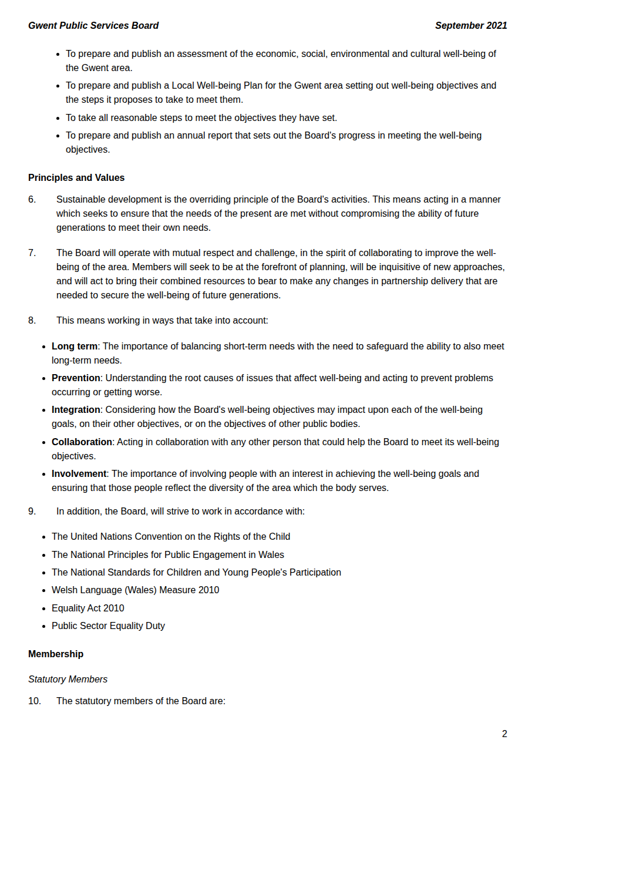Gwent Public Services Board September 2021
To prepare and publish an assessment of the economic, social, environmental and cultural well-being of the Gwent area.
To prepare and publish a Local Well-being Plan for the Gwent area setting out well-being objectives and the steps it proposes to take to meet them.
To take all reasonable steps to meet the objectives they have set.
To prepare and publish an annual report that sets out the Board's progress in meeting the well-being objectives.
Principles and Values
6.
Sustainable development is the overriding principle of the Board's activities. This means acting in a manner which seeks to ensure that the needs of the present are met without compromising the ability of future generations to meet their own needs.
7.
The Board will operate with mutual respect and challenge, in the spirit of collaborating to improve the well-being of the area. Members will seek to be at the forefront of planning, will be inquisitive of new approaches, and will act to bring their combined resources to bear to make any changes in partnership delivery that are needed to secure the well-being of future generations.
8.
This means working in ways that take into account:
Long term: The importance of balancing short-term needs with the need to safeguard the ability to also meet long-term needs.
Prevention: Understanding the root causes of issues that affect well-being and acting to prevent problems occurring or getting worse.
Integration: Considering how the Board's well-being objectives may impact upon each of the well-being goals, on their other objectives, or on the objectives of other public bodies.
Collaboration: Acting in collaboration with any other person that could help the Board to meet its well-being objectives.
Involvement: The importance of involving people with an interest in achieving the well-being goals and ensuring that those people reflect the diversity of the area which the body serves.
9.
In addition, the Board, will strive to work in accordance with:
The United Nations Convention on the Rights of the Child
The National Principles for Public Engagement in Wales
The National Standards for Children and Young People's Participation
Welsh Language (Wales) Measure 2010
Equality Act 2010
Public Sector Equality Duty
Membership
Statutory Members
10.
The statutory members of the Board are:
2